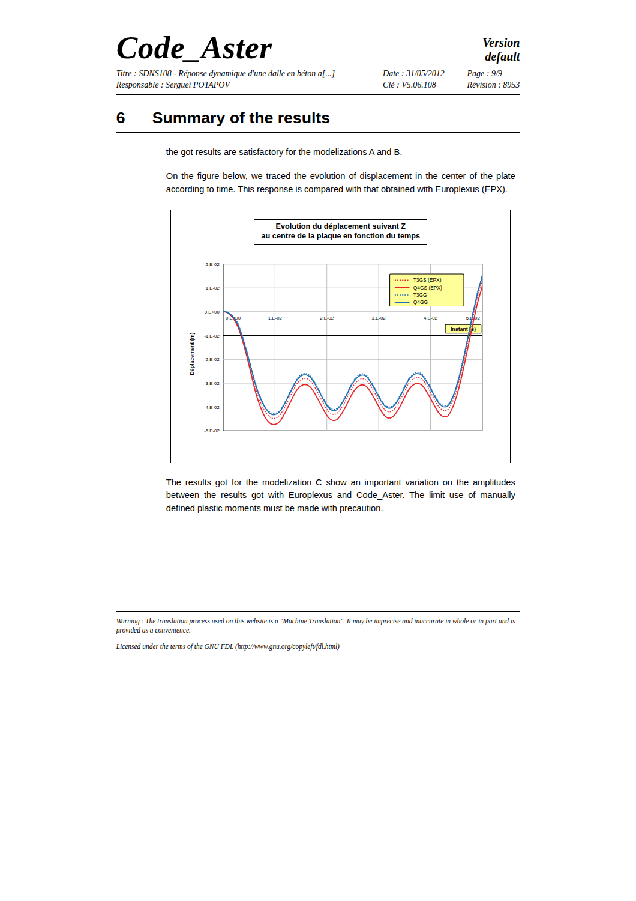Code_Aster
Version default
Titre : SDNS108 - Réponse dynamique d'une dalle en béton a[...]
Responsable : Serguei POTAPOV
Date : 31/05/2012
Clé : V5.06.108
Page : 9/9
Révision : 8953
6
Summary of the results
the got results are satisfactory for the modelizations A and B.
On the figure below, we traced the evolution of displacement in the center of the plate according to time. This response is compared with that obtained with Europlexus (EPX).
Evolution du déplacement suivant Z
au centre de la plaque en fonction du temps
2,E-02 1,E-02 0,E+00 -1,E-02 -2,E-02 -3,E-02 -4,E-02 -5,E-02 0,E+00 1,E-02 2,E-02 3,E-02 4,E-02 5,E-02 Déplacement (m) Instant (s) T3GS (EPX) Q4GS (EPX) T3GG Q4GG
The results got for the modelization C show an important variation on the amplitudes between the results got with Europlexus and Code_Aster. The limit use of manually defined plastic moments must be made with precaution.
Warning : The translation process used on this website is a "Machine Translation". It may be imprecise and inaccurate in whole or in part and is provided as a convenience.
Licensed under the terms of the GNU FDL (http://www.gnu.org/copyleft/fdl.html)